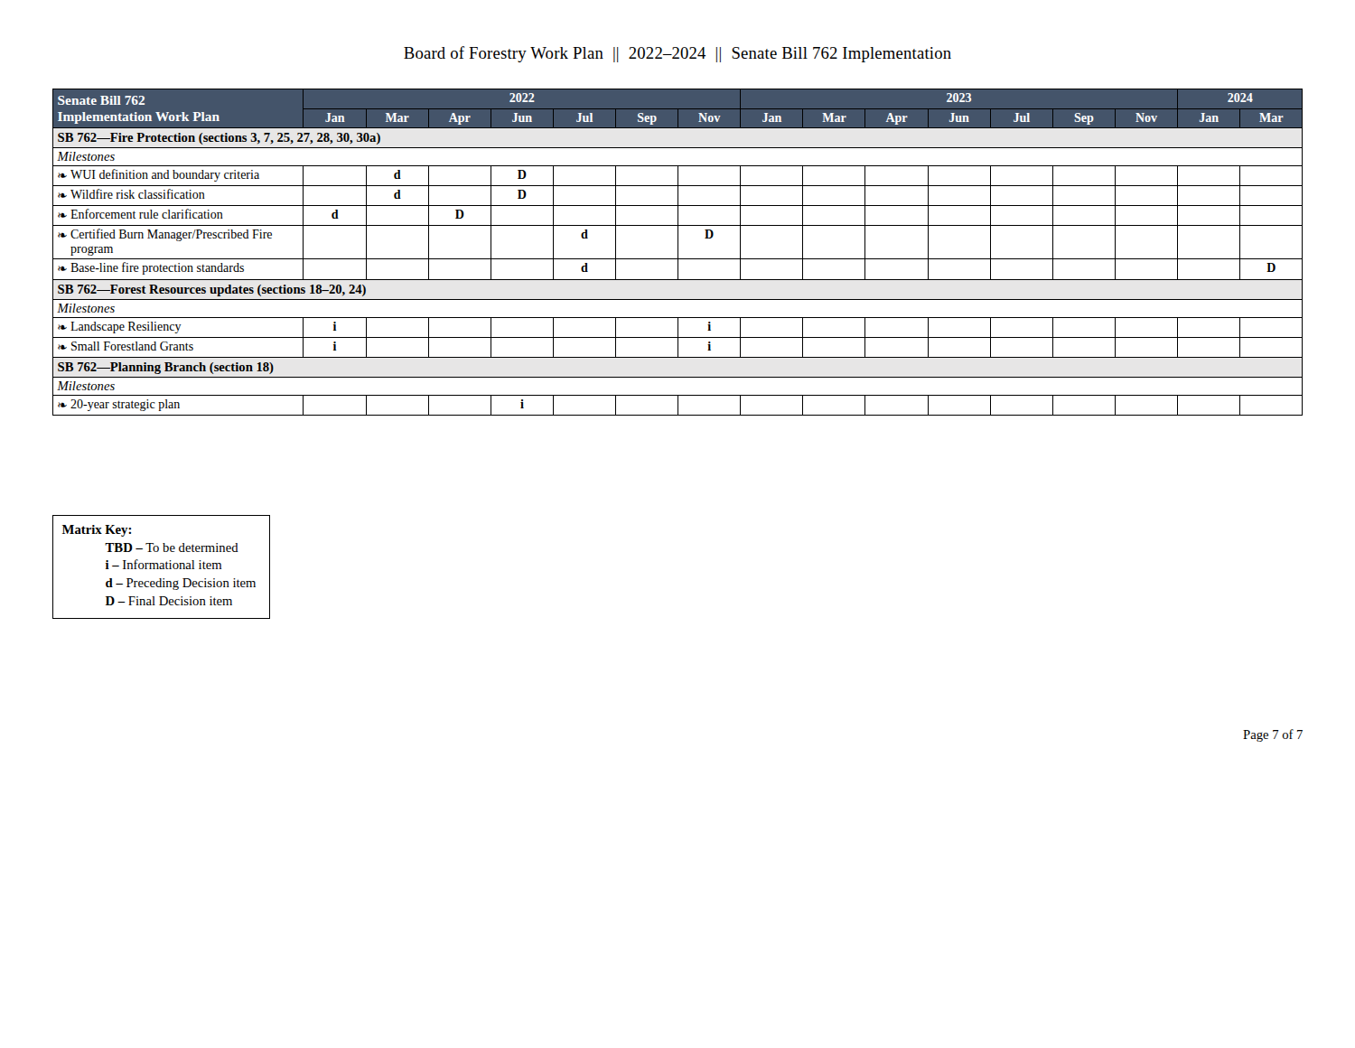Board of Forestry Work Plan||2022–2024||Senate Bill 762 Implementation
| Senate Bill 762 Implementation Work Plan | 2022 | 2023 | 2024 |
| --- | --- | --- | --- |
| Jan | Mar | Apr | Jun | Jul | Sep | Nov | Jan | Mar | Apr | Jun | Jul | Sep | Nov | Jan | Mar |
| SB 762—Fire Protection (sections 3, 7, 25, 27, 28, 30, 30a) |
| Milestones |
| ❧ WUI definition and boundary criteria | | d | | D | | | | | | | | | | | | |
| ❧ Wildfire risk classification | | d | | D | | | | | | | | | | | | |
| ❧ Enforcement rule clarification | d | | D | | | | | | | | | | | | | |
| ❧ Certified Burn Manager/Prescribed Fire program | | | | | d | | D | | | | | | | | | |
| ❧ Base-line fire protection standards | | | | | d | | | | | | | | | | | D |
| SB 762—Forest Resources updates (sections 18–20, 24) |
| Milestones |
| ❧ Landscape Resiliency | i | | | | | | i | | | | | | | | | |
| ❧ Small Forestland Grants | i | | | | | | i | | | | | | | | | |
| SB 762—Planning Branch (section 18) |
| Milestones |
| ❧ 20-year strategic plan | | | | i | | | | | | | | | | | | |
Matrix Key:
TBD – To be determined
i – Informational item
d – Preceding Decision item
D – Final Decision item
Page 7 of 7